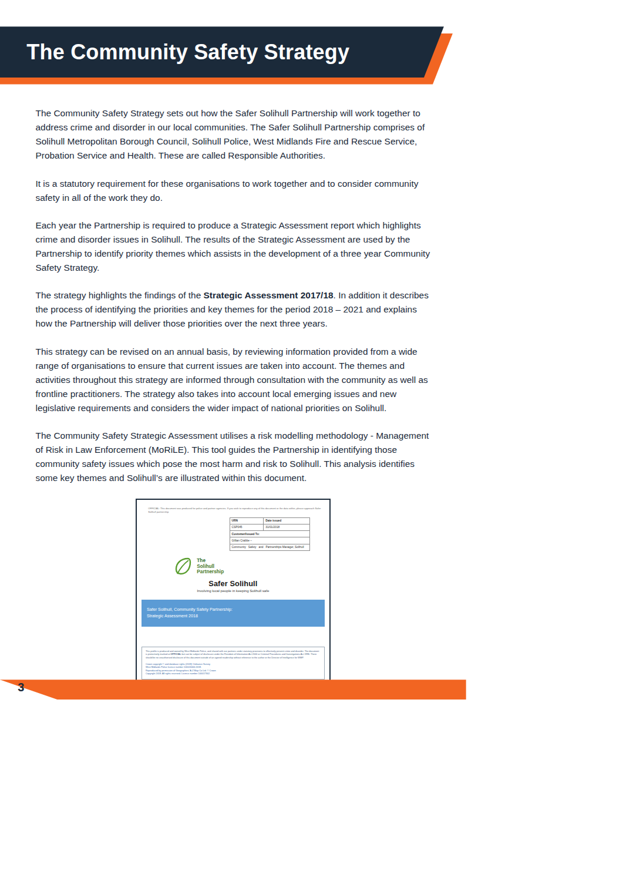The Community Safety Strategy
The Community Safety Strategy sets out how the Safer Solihull Partnership will work together to address crime and disorder in our local communities. The Safer Solihull Partnership comprises of Solihull Metropolitan Borough Council, Solihull Police, West Midlands Fire and Rescue Service, Probation Service and Health. These are called Responsible Authorities.
It is a statutory requirement for these organisations to work together and to consider community safety in all of the work they do.
Each year the Partnership is required to produce a Strategic Assessment report which highlights crime and disorder issues in Solihull. The results of the Strategic Assessment are used by the Partnership to identify priority themes which assists in the development of a three year Community Safety Strategy.
The strategy highlights the findings of the Strategic Assessment 2017/18. In addition it describes the process of identifying the priorities and key themes for the period 2018 – 2021 and explains how the Partnership will deliver those priorities over the next three years.
This strategy can be revised on an annual basis, by reviewing information provided from a wide range of organisations to ensure that current issues are taken into account. The themes and activities throughout this strategy are informed through consultation with the community as well as frontline practitioners. The strategy also takes into account local emerging issues and new legislative requirements and considers the wider impact of national priorities on Solihull.
The Community Safety Strategic Assessment utilises a risk modelling methodology - Management of Risk in Law Enforcement (MoRiLE). This tool guides the Partnership in identifying those community safety issues which pose the most harm and risk to Solihull. This analysis identifies some key themes and Solihull’s are illustrated within this document.
OFFICIAL: This document was produced for police and partner agencies. If you wish to reproduce any of this document or the data within, please approach Safer Solihull partnership
| URN | Date issued |
| CSP045 | 31/01/2018 |
| Customer/Issued To: |
| Gillian Crabbe – |
| Community Safety and Partnerships Manager, Solihull |
The
Solihull
Partnership
Safer Solihull
Involving local people in keeping Solihull safe
Safer Solihull, Community Safety Partnership:
Strategic Assessment 2018
This profile is produced and owned by West Midlands Police, and shared with our partners under statutory provisions to effectively prevent crime and disorder. The document is protectively marked at OFFICIAL but can be subject of disclosure under the Freedom of Information Act 2000 or Criminal Procedures and Investigations Act 1996. There should be no unauthorised disclosure of this document outside of an agreed readership without reference to the author or the Director of Intelligence for WMP.
Crown copyright © and database rights (2018) Ordnance Survey
West Midlands Police licence number 100024444.2018.
Reproduced by permission of Geographers' A-Z Map Co Ltd. © Crown
Copyright 2018. All rights reserved. Licence number 100017302.
OFFICIAL: This document was produced for police and partner agencies. If you wish to reproduce any of this document or the data within, please approach Safer Solihull partnership
3